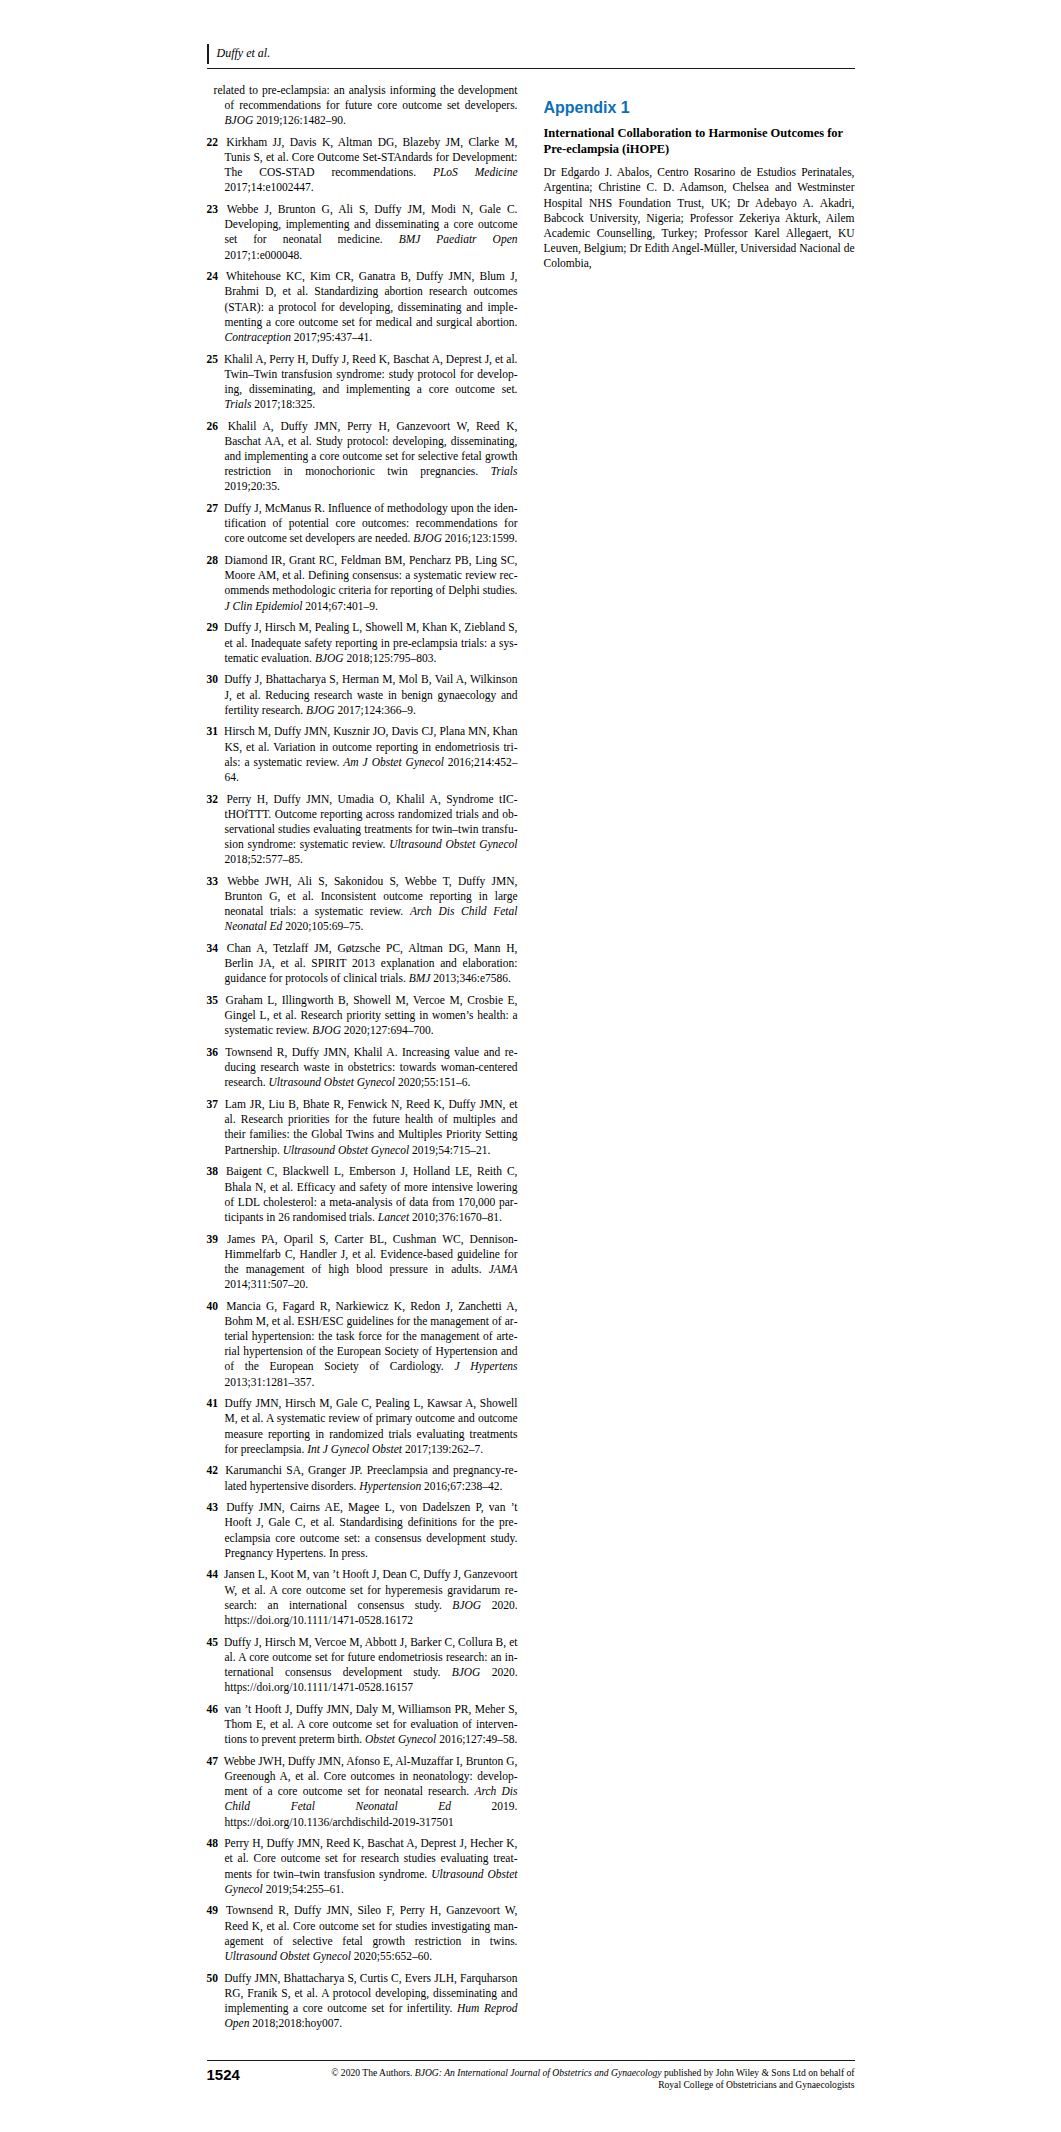Duffy et al.
related to pre-eclampsia: an analysis informing the development of recommendations for future core outcome set developers. BJOG 2019;126:1482–90.
22 Kirkham JJ, Davis K, Altman DG, Blazeby JM, Clarke M, Tunis S, et al. Core Outcome Set-STAndards for Development: The COS-STAD recommendations. PLoS Medicine 2017;14:e1002447.
23 Webbe J, Brunton G, Ali S, Duffy JM, Modi N, Gale C. Developing, implementing and disseminating a core outcome set for neonatal medicine. BMJ Paediatr Open 2017;1:e000048.
24 Whitehouse KC, Kim CR, Ganatra B, Duffy JMN, Blum J, Brahmi D, et al. Standardizing abortion research outcomes (STAR): a protocol for developing, disseminating and implementing a core outcome set for medical and surgical abortion. Contraception 2017;95:437–41.
25 Khalil A, Perry H, Duffy J, Reed K, Baschat A, Deprest J, et al. Twin–Twin transfusion syndrome: study protocol for developing, disseminating, and implementing a core outcome set. Trials 2017;18:325.
26 Khalil A, Duffy JMN, Perry H, Ganzevoort W, Reed K, Baschat AA, et al. Study protocol: developing, disseminating, and implementing a core outcome set for selective fetal growth restriction in monochorionic twin pregnancies. Trials 2019;20:35.
27 Duffy J, McManus R. Influence of methodology upon the identification of potential core outcomes: recommendations for core outcome set developers are needed. BJOG 2016;123:1599.
28 Diamond IR, Grant RC, Feldman BM, Pencharz PB, Ling SC, Moore AM, et al. Defining consensus: a systematic review recommends methodologic criteria for reporting of Delphi studies. J Clin Epidemiol 2014;67:401–9.
29 Duffy J, Hirsch M, Pealing L, Showell M, Khan K, Ziebland S, et al. Inadequate safety reporting in pre-eclampsia trials: a systematic evaluation. BJOG 2018;125:795–803.
30 Duffy J, Bhattacharya S, Herman M, Mol B, Vail A, Wilkinson J, et al. Reducing research waste in benign gynaecology and fertility research. BJOG 2017;124:366–9.
31 Hirsch M, Duffy JMN, Kusznir JO, Davis CJ, Plana MN, Khan KS, et al. Variation in outcome reporting in endometriosis trials: a systematic review. Am J Obstet Gynecol 2016;214:452–64.
32 Perry H, Duffy JMN, Umadia O, Khalil A, Syndrome tICtHOfTTT. Outcome reporting across randomized trials and observational studies evaluating treatments for twin–twin transfusion syndrome: systematic review. Ultrasound Obstet Gynecol 2018;52:577–85.
33 Webbe JWH, Ali S, Sakonidou S, Webbe T, Duffy JMN, Brunton G, et al. Inconsistent outcome reporting in large neonatal trials: a systematic review. Arch Dis Child Fetal Neonatal Ed 2020;105:69–75.
34 Chan A, Tetzlaff JM, Gøtzsche PC, Altman DG, Mann H, Berlin JA, et al. SPIRIT 2013 explanation and elaboration: guidance for protocols of clinical trials. BMJ 2013;346:e7586.
35 Graham L, Illingworth B, Showell M, Vercoe M, Crosbie E, Gingel L, et al. Research priority setting in women’s health: a systematic review. BJOG 2020;127:694–700.
36 Townsend R, Duffy JMN, Khalil A. Increasing value and reducing research waste in obstetrics: towards woman-centered research. Ultrasound Obstet Gynecol 2020;55:151–6.
37 Lam JR, Liu B, Bhate R, Fenwick N, Reed K, Duffy JMN, et al. Research priorities for the future health of multiples and their families: the Global Twins and Multiples Priority Setting Partnership. Ultrasound Obstet Gynecol 2019;54:715–21.
38 Baigent C, Blackwell L, Emberson J, Holland LE, Reith C, Bhala N, et al. Efficacy and safety of more intensive lowering of LDL cholesterol: a meta-analysis of data from 170,000 participants in 26 randomised trials. Lancet 2010;376:1670–81.
39 James PA, Oparil S, Carter BL, Cushman WC, Dennison-Himmelfarb C, Handler J, et al. Evidence-based guideline for the management of high blood pressure in adults. JAMA 2014;311:507–20.
40 Mancia G, Fagard R, Narkiewicz K, Redon J, Zanchetti A, Bohm M, et al. ESH/ESC guidelines for the management of arterial hypertension: the task force for the management of arterial hypertension of the European Society of Hypertension and of the European Society of Cardiology. J Hypertens 2013;31:1281–357.
41 Duffy JMN, Hirsch M, Gale C, Pealing L, Kawsar A, Showell M, et al. A systematic review of primary outcome and outcome measure reporting in randomized trials evaluating treatments for preeclampsia. Int J Gynecol Obstet 2017;139:262–7.
42 Karumanchi SA, Granger JP. Preeclampsia and pregnancy-related hypertensive disorders. Hypertension 2016;67:238–42.
43 Duffy JMN, Cairns AE, Magee L, von Dadelszen P, van ’t Hooft J, Gale C, et al. Standardising definitions for the pre-eclampsia core outcome set: a consensus development study. Pregnancy Hypertens. In press.
44 Jansen L, Koot M, van ’t Hooft J, Dean C, Duffy J, Ganzevoort W, et al. A core outcome set for hyperemesis gravidarum research: an international consensus study. BJOG 2020. https://doi.org/10.1111/1471-0528.16172
45 Duffy J, Hirsch M, Vercoe M, Abbott J, Barker C, Collura B, et al. A core outcome set for future endometriosis research: an international consensus development study. BJOG 2020. https://doi.org/10.1111/1471-0528.16157
46 van ’t Hooft J, Duffy JMN, Daly M, Williamson PR, Meher S, Thom E, et al. A core outcome set for evaluation of interventions to prevent preterm birth. Obstet Gynecol 2016;127:49–58.
47 Webbe JWH, Duffy JMN, Afonso E, Al-Muzaffar I, Brunton G, Greenough A, et al. Core outcomes in neonatology: development of a core outcome set for neonatal research. Arch Dis Child Fetal Neonatal Ed 2019. https://doi.org/10.1136/archdischild-2019-317501
48 Perry H, Duffy JMN, Reed K, Baschat A, Deprest J, Hecher K, et al. Core outcome set for research studies evaluating treatments for twin–twin transfusion syndrome. Ultrasound Obstet Gynecol 2019;54:255–61.
49 Townsend R, Duffy JMN, Sileo F, Perry H, Ganzevoort W, Reed K, et al. Core outcome set for studies investigating management of selective fetal growth restriction in twins. Ultrasound Obstet Gynecol 2020;55:652–60.
50 Duffy JMN, Bhattacharya S, Curtis C, Evers JLH, Farquharson RG, Franik S, et al. A protocol developing, disseminating and implementing a core outcome set for infertility. Hum Reprod Open 2018;2018:hoy007.
Appendix 1
International Collaboration to Harmonise Outcomes for Pre-eclampsia (iHOPE)
Dr Edgardo J. Abalos, Centro Rosarino de Estudios Perinatales, Argentina; Christine C. D. Adamson, Chelsea and Westminster Hospital NHS Foundation Trust, UK; Dr Adebayo A. Akadri, Babcock University, Nigeria; Professor Zekeriya Akturk, Ailem Academic Counselling, Turkey; Professor Karel Allegaert, KU Leuven, Belgium; Dr Edith Angel-Müller, Universidad Nacional de Colombia,
1524
© 2020 The Authors. BJOG: An International Journal of Obstetrics and Gynaecology published by John Wiley & Sons Ltd on behalf of Royal College of Obstetricians and Gynaecologists